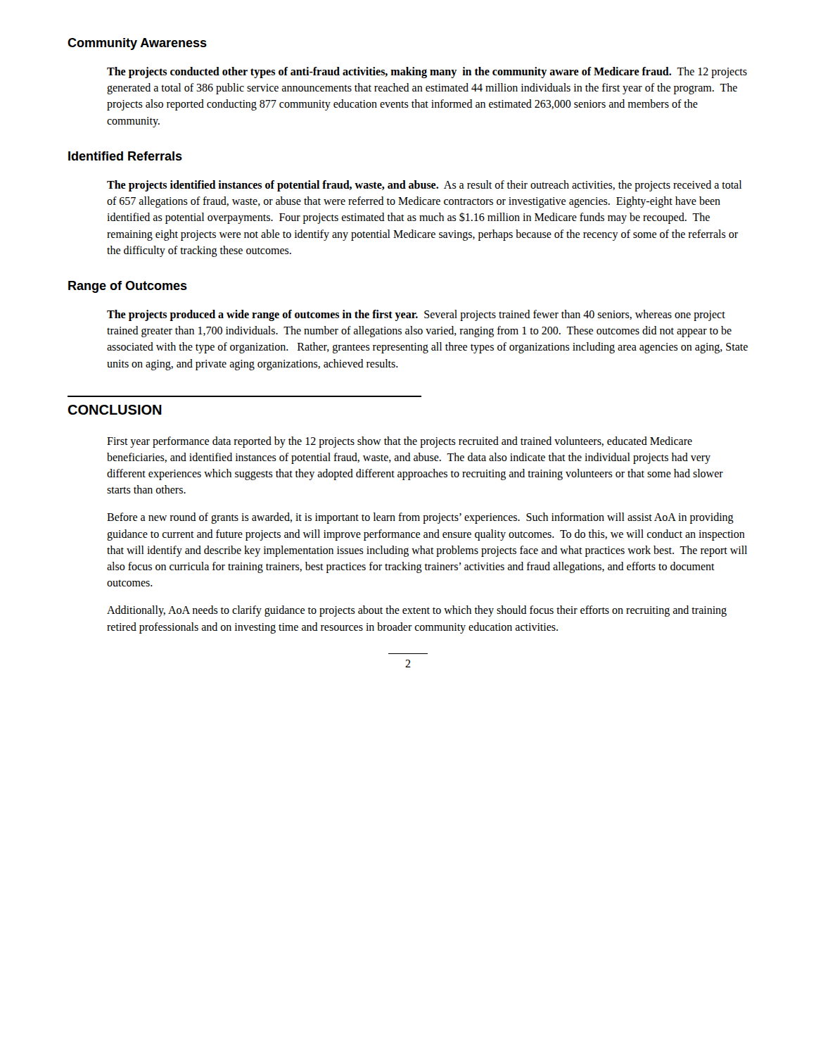Community Awareness
The projects conducted other types of anti-fraud activities, making many in the community aware of Medicare fraud. The 12 projects generated a total of 386 public service announcements that reached an estimated 44 million individuals in the first year of the program. The projects also reported conducting 877 community education events that informed an estimated 263,000 seniors and members of the community.
Identified Referrals
The projects identified instances of potential fraud, waste, and abuse. As a result of their outreach activities, the projects received a total of 657 allegations of fraud, waste, or abuse that were referred to Medicare contractors or investigative agencies. Eighty-eight have been identified as potential overpayments. Four projects estimated that as much as $1.16 million in Medicare funds may be recouped. The remaining eight projects were not able to identify any potential Medicare savings, perhaps because of the recency of some of the referrals or the difficulty of tracking these outcomes.
Range of Outcomes
The projects produced a wide range of outcomes in the first year. Several projects trained fewer than 40 seniors, whereas one project trained greater than 1,700 individuals. The number of allegations also varied, ranging from 1 to 200. These outcomes did not appear to be associated with the type of organization. Rather, grantees representing all three types of organizations including area agencies on aging, State units on aging, and private aging organizations, achieved results.
CONCLUSION
First year performance data reported by the 12 projects show that the projects recruited and trained volunteers, educated Medicare beneficiaries, and identified instances of potential fraud, waste, and abuse. The data also indicate that the individual projects had very different experiences which suggests that they adopted different approaches to recruiting and training volunteers or that some had slower starts than others.
Before a new round of grants is awarded, it is important to learn from projects’ experiences. Such information will assist AoA in providing guidance to current and future projects and will improve performance and ensure quality outcomes. To do this, we will conduct an inspection that will identify and describe key implementation issues including what problems projects face and what practices work best. The report will also focus on curricula for training trainers, best practices for tracking trainers’ activities and fraud allegations, and efforts to document outcomes.
Additionally, AoA needs to clarify guidance to projects about the extent to which they should focus their efforts on recruiting and training retired professionals and on investing time and resources in broader community education activities.
2